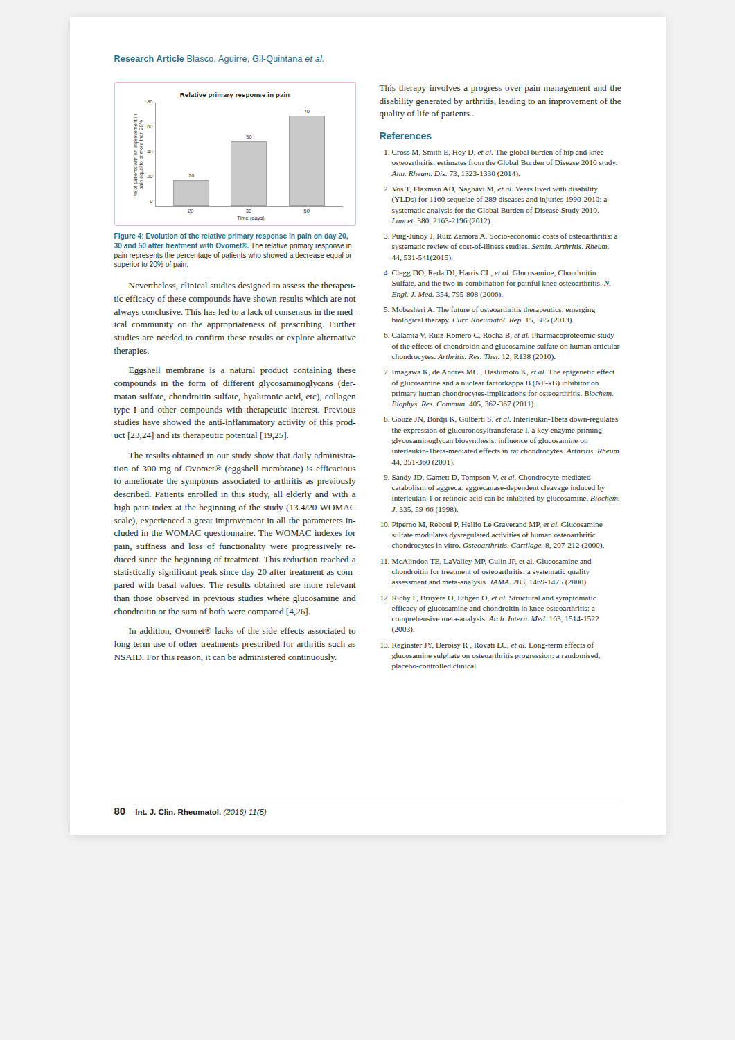Research Article Blasco, Aguirre, Gil-Quintana et al.
Relative primary response in pain
% of patients with an improvement in
pain equal to or more than 20%
80
60
40
20
0
20
50
70
203050
Time (days)
Figure 4: Evolution of the relative primary response in pain on day 20, 30 and 50 after treatment with Ovomet®. The relative primary response in pain represents the percentage of patients who showed a decrease equal or superior to 20% of pain.
Nevertheless, clinical studies designed to assess the therapeutic efficacy of these compounds have shown results which are not always conclusive. This has led to a lack of consensus in the medical community on the appropriateness of prescribing. Further studies are needed to confirm these results or explore alternative therapies.
Eggshell membrane is a natural product containing these compounds in the form of different glycosaminoglycans (dermatan sulfate, chondroitin sulfate, hyaluronic acid, etc), collagen type I and other compounds with therapeutic interest. Previous studies have showed the anti-inflammatory activity of this product [23,24] and its therapeutic potential [19,25].
The results obtained in our study show that daily administration of 300 mg of Ovomet® (eggshell membrane) is efficacious to ameliorate the symptoms associated to arthritis as previously described. Patients enrolled in this study, all elderly and with a high pain index at the beginning of the study (13.4/20 WOMAC scale), experienced a great improvement in all the parameters included in the WOMAC questionnaire. The WOMAC indexes for pain, stiffness and loss of functionality were progressively reduced since the beginning of treatment. This reduction reached a statistically significant peak since day 20 after treatment as compared with basal values. The results obtained are more relevant than those observed in previous studies where glucosamine and chondroitin or the sum of both were compared [4,26].
In addition, Ovomet® lacks of the side effects associated to long-term use of other treatments prescribed for arthritis such as NSAID. For this reason, it can be administered continuously.
This therapy involves a progress over pain management and the disability generated by arthritis, leading to an improvement of the quality of life of patients..
References
Cross M, Smith E, Hoy D, et al. The global burden of hip and knee osteoarthritis: estimates from the Global Burden of Disease 2010 study. Ann. Rheum. Dis. 73, 1323-1330 (2014).
Vos T, Flaxman AD, Naghavi M, et al. Years lived with disability (YLDs) for 1160 sequelae of 289 diseases and injuries 1990-2010: a systematic analysis for the Global Burden of Disease Study 2010. Lancet. 380, 2163-2196 (2012).
Puig-Junoy J, Ruiz Zamora A. Socio-economic costs of osteoarthritis: a systematic review of cost-of-illness studies. Semin. Arthritis. Rheum. 44, 531-541(2015).
Clegg DO, Reda DJ, Harris CL, et al. Glucosamine, Chondroitin Sulfate, and the two in combination for painful knee osteoarthritis. N. Engl. J. Med. 354, 795-808 (2006).
Mobasheri A. The future of osteoarthritis therapeutics: emerging biological therapy. Curr. Rheumatol. Rep. 15, 385 (2013).
Calamia V, Ruiz-Romero C, Rocha B, et al. Pharmacoproteomic study of the effects of chondroitin and glucosamine sulfate on human articular chondrocytes. Arthritis. Res. Ther. 12, R138 (2010).
Imagawa K, de Andres MC , Hashimoto K, et al. The epigenetic effect of glucosamine and a nuclear factorkappa B (NF-kB) inhibitor on primary human chondrocytes-implications for osteoarthritis. Biochem. Biophys. Res. Commun. 405, 362-367 (2011).
Gouze JN, Bordji K, Gulberti S, et al. Interleukin-1beta down-regulates the expression of glucuronosyltransferase I, a key enzyme priming glycosaminoglycan biosynthesis: influence of glucosamine on interleukin-1beta-mediated effects in rat chondrocytes. Arthritis. Rheum. 44, 351-360 (2001).
Sandy JD, Gamett D, Tompson V, et al. Chondrocyte-mediated catabolism of aggreca: aggrecanase-dependent cleavage induced by interleukin-1 or retinoic acid can be inhibited by glucosamine. Biochem. J. 335, 59-66 (1998).
Piperno M, Reboul P, Hellio Le Graverand MP, et al. Glucosamine sulfate modulates dysregulated activities of human osteoarthritic chondrocytes in vitro. Osteoarthritis. Cartilage. 8, 207-212 (2000).
McAlindon TE, LaValley MP, Gulin JP, et al. Glucosamine and chondroitin for treatment of osteoarthritis: a systematic quality assessment and meta-analysis. JAMA. 283, 1469-1475 (2000).
Richy F, Bruyere O, Ethgen O, et al. Structural and symptomatic efficacy of glucosamine and chondroitin in knee osteoarthritis: a comprehensive meta-analysis. Arch. Intern. Med. 163, 1514-1522 (2003).
Reginster JY, Deroisy R , Rovati LC, et al. Long-term effects of glucosamine sulphate on osteoarthritis progression: a randomised, placebo-controlled clinical
80
Int. J. Clin. Rheumatol. (2016) 11(5)